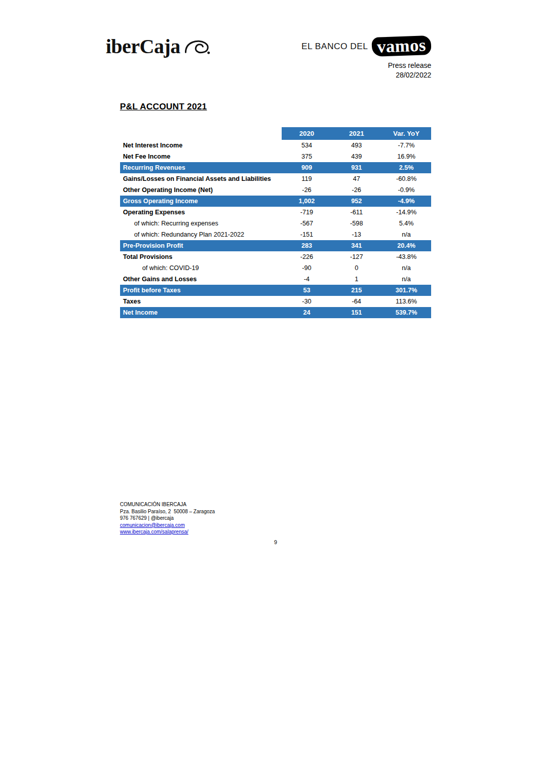iberCaja
EL BANCO DEL vamos
Press release
28/02/2022
P&L ACCOUNT 2021
| | 2020 | 2021 | Var. YoY |
| --- | --- | --- | --- |
| Net Interest Income | 534 | 493 | -7.7% |
| Net Fee Income | 375 | 439 | 16.9% |
| Recurring Revenues | 909 | 931 | 2.5% |
| Gains/Losses on Financial Assets and Liabilities | 119 | 47 | -60.8% |
| Other Operating Income (Net) | -26 | -26 | -0.9% |
| Gross Operating Income | 1,002 | 952 | -4.9% |
| Operating Expenses | -719 | -611 | -14.9% |
| of which: Recurring expenses | -567 | -598 | 5.4% |
| of which: Redundancy Plan 2021-2022 | -151 | -13 | n/a |
| Pre-Provision Profit | 283 | 341 | 20.4% |
| Total Provisions | -226 | -127 | -43.8% |
| of which: COVID-19 | -90 | 0 | n/a |
| Other Gains and Losses | -4 | 1 | n/a |
| Profit before Taxes | 53 | 215 | 301.7% |
| Taxes | -30 | -64 | 113.6% |
| Net Income | 24 | 151 | 539.7% |
COMUNICACIÓN IBERCAJA
Pza. Basilio Paraíso, 2 50008 – Zaragoza
976 767629 | @ibercaja
comunicacion@ibercaja.com
www.ibercaja.com/salaprensa/
9